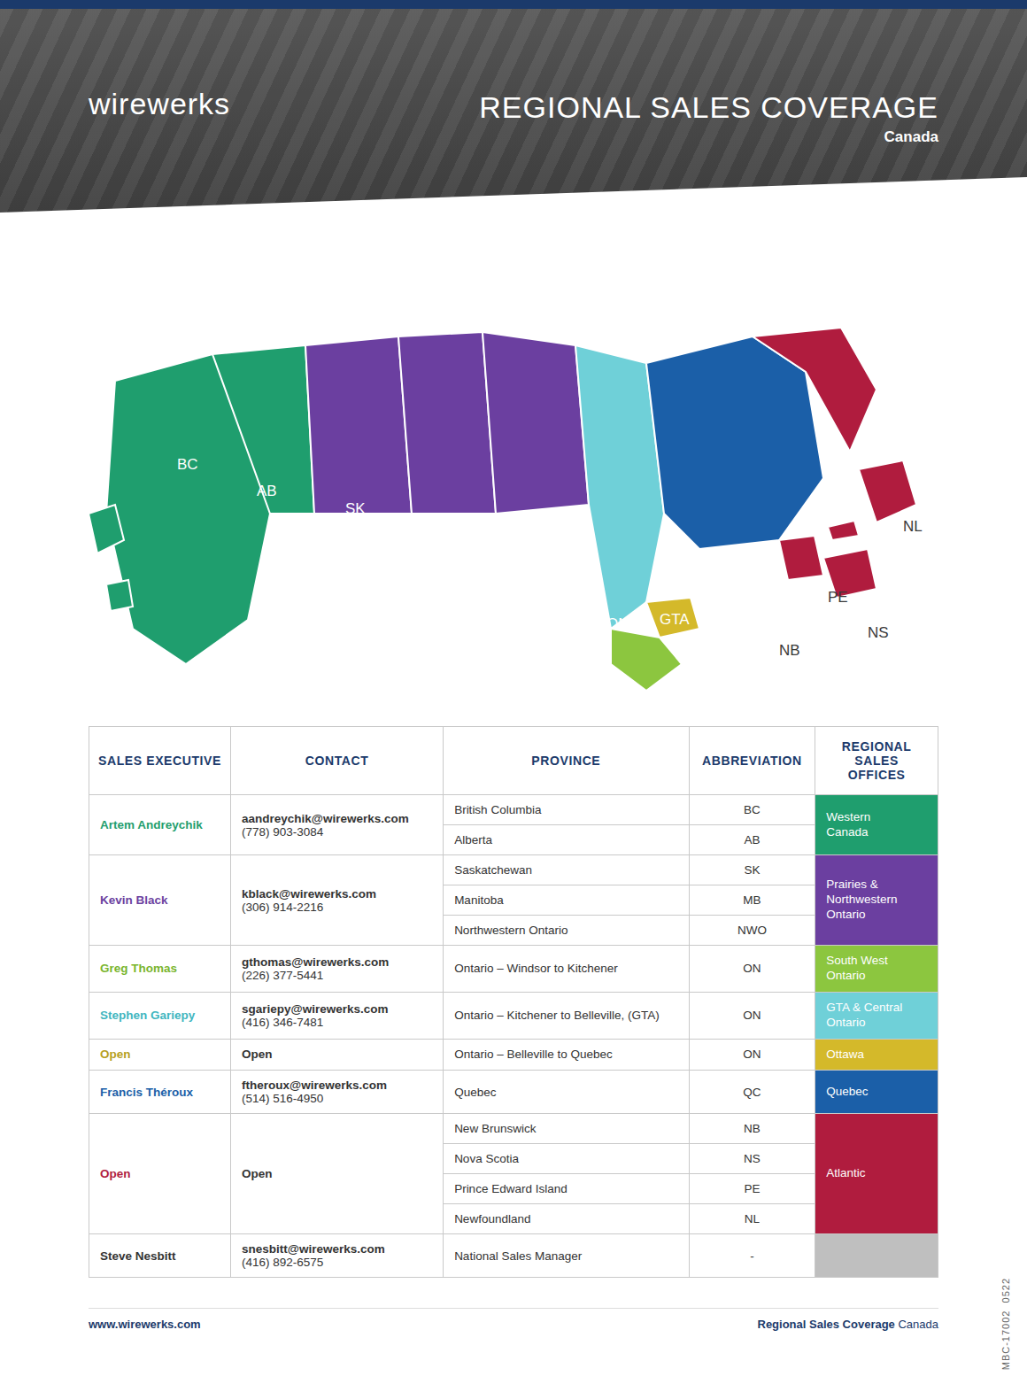wirewerks
Regional Sales Coverage
Canada
BC AB SK MB NWO ON GTA QC NL PE NS NB
| Sales Executive | Contact | Province | Abbreviation | Regional Sales Offices |
| --- | --- | --- | --- | --- |
| Artem Andreychik | aandreychik@wirewerks.com (778) 903-3084 | British Columbia | BC | Western Canada |
| Alberta | AB |
| Kevin Black | kblack@wirewerks.com (306) 914-2216 | Saskatchewan | SK | Prairies & Northwestern Ontario |
| Manitoba | MB |
| Northwestern Ontario | NWO |
| Greg Thomas | gthomas@wirewerks.com (226) 377-5441 | Ontario – Windsor to Kitchener | ON | South West Ontario |
| Stephen Gariepy | sgariepy@wirewerks.com (416) 346-7481 | Ontario – Kitchener to Belleville, (GTA) | ON | GTA & Central Ontario |
| Open | Open | Ontario – Belleville to Quebec | ON | Ottawa |
| Francis Théroux | ftheroux@wirewerks.com (514) 516-4950 | Quebec | QC | Quebec |
| Open | Open | New Brunswick | NB | Atlantic |
| Nova Scotia | NS |
| Prince Edward Island | PE |
| Newfoundland | NL |
| Steve Nesbitt | snesbitt@wirewerks.com (416) 892-6575 | National Sales Manager | - | |
MBC-17002 0522
www.wirewerks.com
Regional Sales Coverage Canada